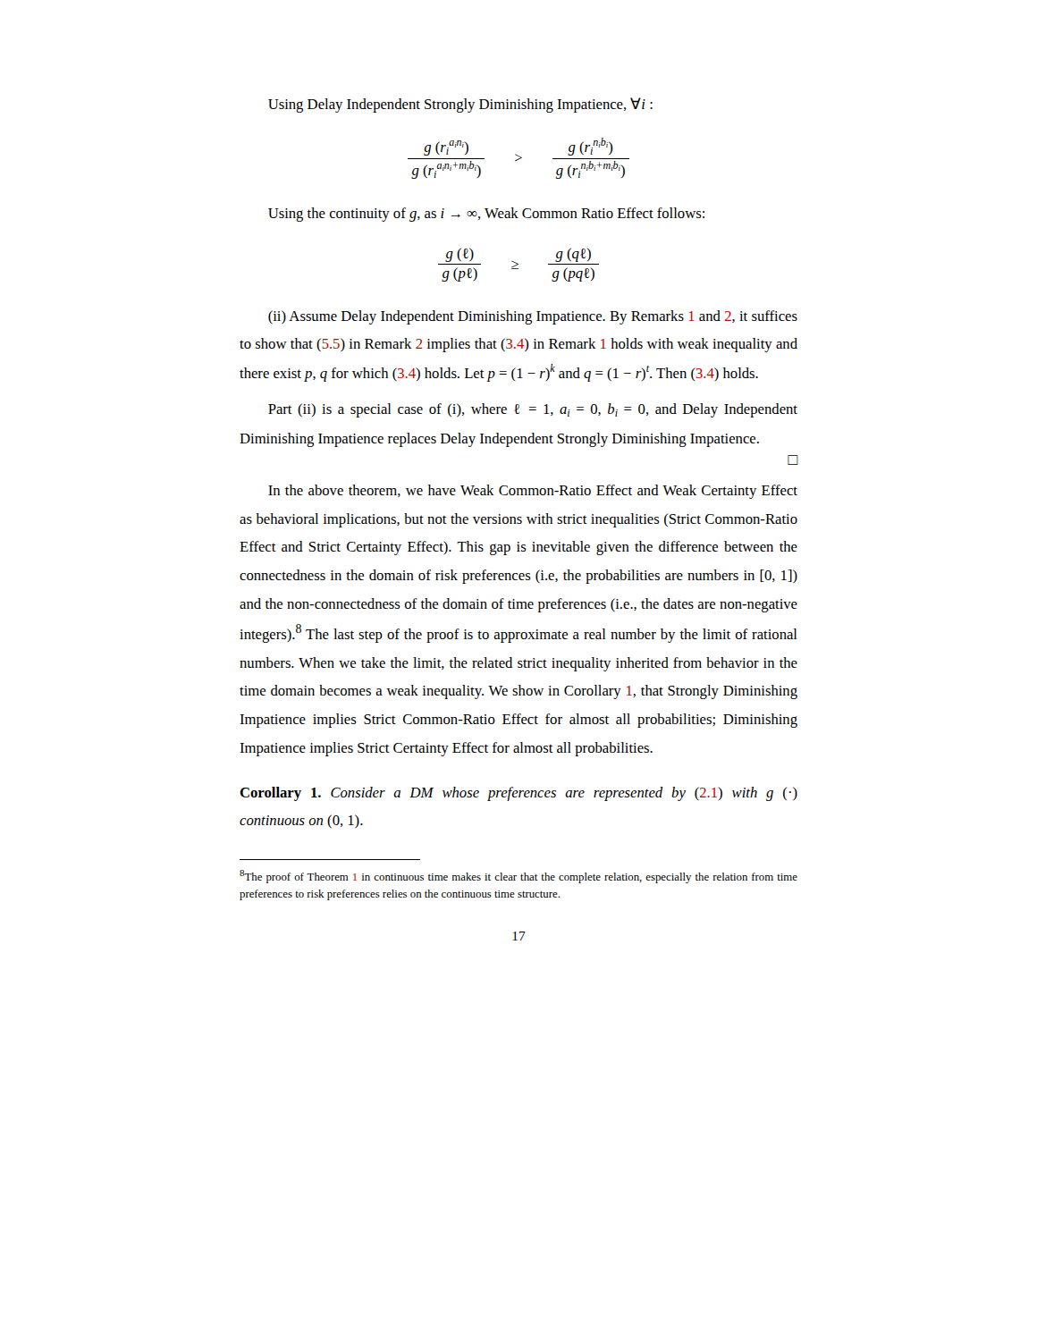Using Delay Independent Strongly Diminishing Impatience, ∀i :
g (riaini) g (riaini+mibi) > g (rinibi) g (rinibi+mibi)
Using the continuity of g, as i → ∞, Weak Common Ratio Effect follows:
g (ℓ) g (pℓ) ≥ g (qℓ) g (pqℓ)
(ii) Assume Delay Independent Diminishing Impatience. By Remarks 1 and 2, it suffices to show that (5.5) in Remark 2 implies that (3.4) in Remark 1 holds with weak inequality and there exist p, q for which (3.4) holds. Let p = (1 − r)k and q = (1 − r)t. Then (3.4) holds.
Part (ii) is a special case of (i), where ℓ = 1, ai = 0, bi = 0, and Delay Independent Diminishing Impatience replaces Delay Independent Strongly Diminishing Impatience.□
In the above theorem, we have Weak Common-Ratio Effect and Weak Certainty Effect as behavioral implications, but not the versions with strict inequalities (Strict Common-Ratio Effect and Strict Certainty Effect). This gap is inevitable given the difference between the connectedness in the domain of risk preferences (i.e, the probabilities are numbers in [0, 1]) and the non-connectedness of the domain of time preferences (i.e., the dates are non-negative integers).8 The last step of the proof is to approximate a real number by the limit of rational numbers. When we take the limit, the related strict inequality inherited from behavior in the time domain becomes a weak inequality. We show in Corollary 1, that Strongly Diminishing Impatience implies Strict Common-Ratio Effect for almost all probabilities; Diminishing Impatience implies Strict Certainty Effect for almost all probabilities.
Corollary 1. Consider a DM whose preferences are represented by (2.1) with g (·) continuous on (0, 1).
8The proof of Theorem 1 in continuous time makes it clear that the complete relation, especially the relation from time preferences to risk preferences relies on the continuous time structure.
17